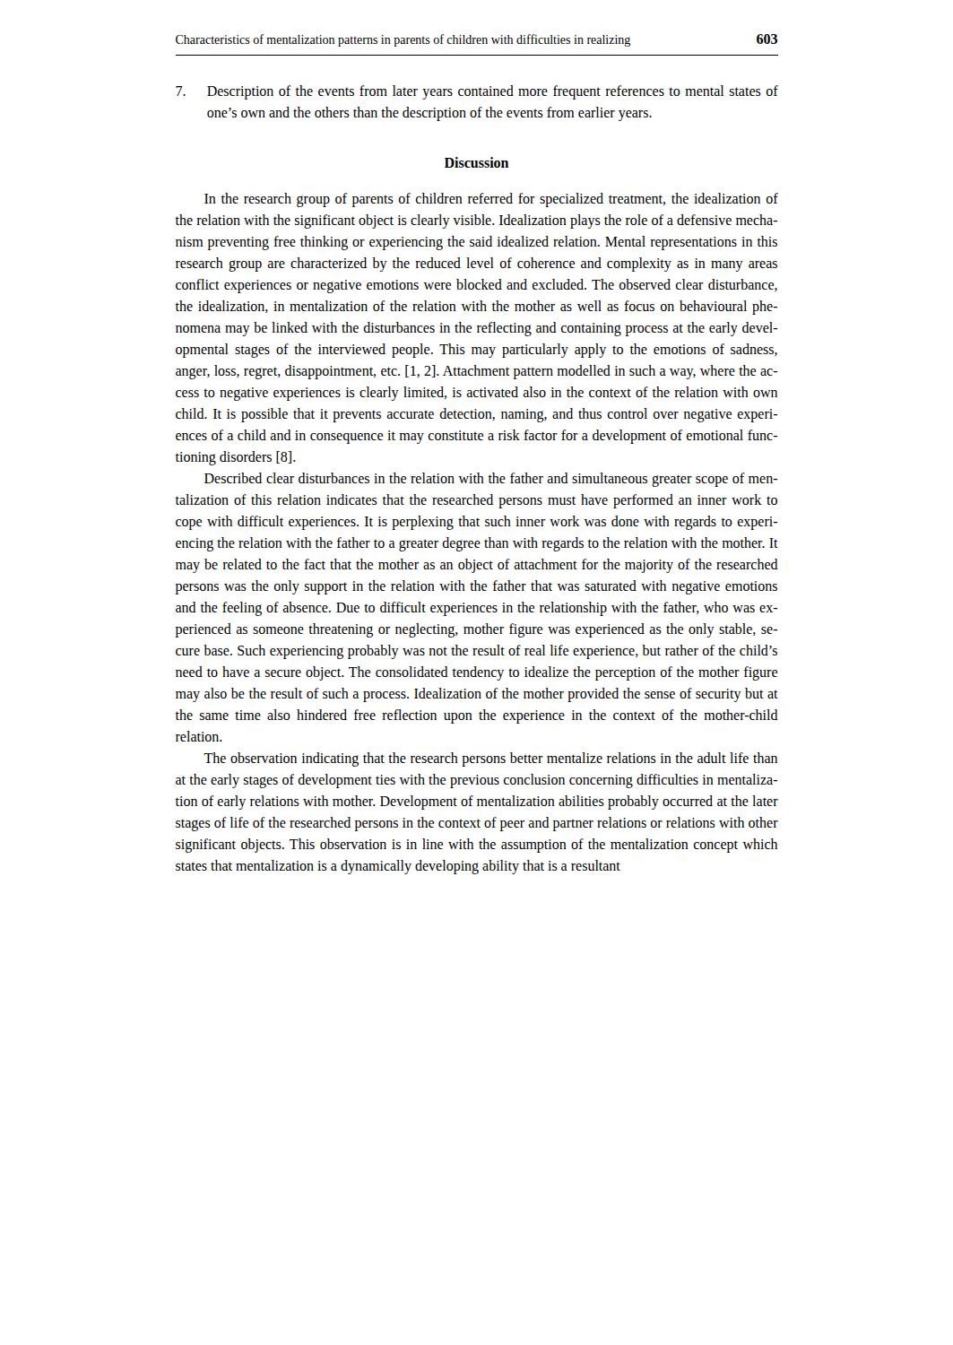Characteristics of mentalization patterns in parents of children with difficulties in realizing 603
7. Description of the events from later years contained more frequent references to mental states of one’s own and the others than the description of the events from earlier years.
Discussion
In the research group of parents of children referred for specialized treatment, the idealization of the relation with the significant object is clearly visible. Idealization plays the role of a defensive mechanism preventing free thinking or experiencing the said idealized relation. Mental representations in this research group are characterized by the reduced level of coherence and complexity as in many areas conflict experiences or negative emotions were blocked and excluded. The observed clear disturbance, the idealization, in mentalization of the relation with the mother as well as focus on behavioural phenomena may be linked with the disturbances in the reflecting and containing process at the early developmental stages of the interviewed people. This may particularly apply to the emotions of sadness, anger, loss, regret, disappointment, etc. [1, 2]. Attachment pattern modelled in such a way, where the access to negative experiences is clearly limited, is activated also in the context of the relation with own child. It is possible that it prevents accurate detection, naming, and thus control over negative experiences of a child and in consequence it may constitute a risk factor for a development of emotional functioning disorders [8].
Described clear disturbances in the relation with the father and simultaneous greater scope of mentalization of this relation indicates that the researched persons must have performed an inner work to cope with difficult experiences. It is perplexing that such inner work was done with regards to experiencing the relation with the father to a greater degree than with regards to the relation with the mother. It may be related to the fact that the mother as an object of attachment for the majority of the researched persons was the only support in the relation with the father that was saturated with negative emotions and the feeling of absence. Due to difficult experiences in the relationship with the father, who was experienced as someone threatening or neglecting, mother figure was experienced as the only stable, secure base. Such experiencing probably was not the result of real life experience, but rather of the child’s need to have a secure object. The consolidated tendency to idealize the perception of the mother figure may also be the result of such a process. Idealization of the mother provided the sense of security but at the same time also hindered free reflection upon the experience in the context of the mother-child relation.
The observation indicating that the research persons better mentalize relations in the adult life than at the early stages of development ties with the previous conclusion concerning difficulties in mentalization of early relations with mother. Development of mentalization abilities probably occurred at the later stages of life of the researched persons in the context of peer and partner relations or relations with other significant objects. This observation is in line with the assumption of the mentalization concept which states that mentalization is a dynamically developing ability that is a resultant